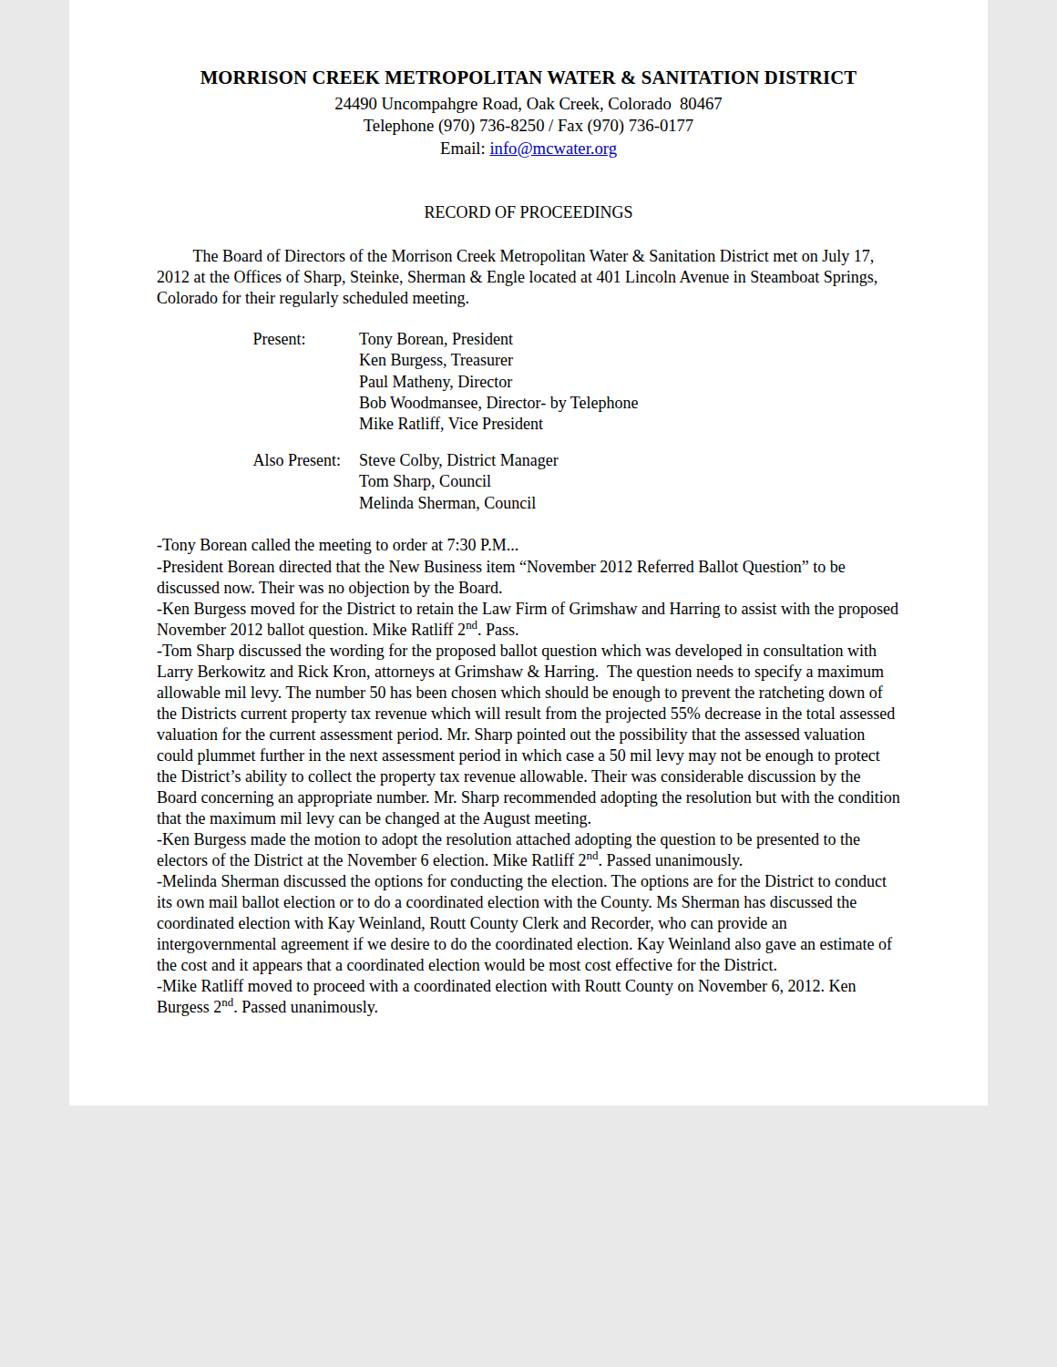MORRISON CREEK METROPOLITAN WATER & SANITATION DISTRICT
24490 Uncompahgre Road, Oak Creek, Colorado 80467
Telephone (970) 736-8250 / Fax (970) 736-0177
Email: info@mcwater.org
RECORD OF PROCEEDINGS
The Board of Directors of the Morrison Creek Metropolitan Water & Sanitation District met on July 17, 2012 at the Offices of Sharp, Steinke, Sherman & Engle located at 401 Lincoln Avenue in Steamboat Springs, Colorado for their regularly scheduled meeting.
| Present: | Tony Borean, President Ken Burgess, Treasurer Paul Matheny, Director Bob Woodmansee, Director- by Telephone Mike Ratliff, Vice President |
| Also Present: | Steve Colby, District Manager Tom Sharp, Council Melinda Sherman, Council |
-Tony Borean called the meeting to order at 7:30 P.M...
-President Borean directed that the New Business item “November 2012 Referred Ballot Question” to be discussed now. Their was no objection by the Board.
-Ken Burgess moved for the District to retain the Law Firm of Grimshaw and Harring to assist with the proposed November 2012 ballot question. Mike Ratliff 2nd. Pass.
-Tom Sharp discussed the wording for the proposed ballot question which was developed in consultation with Larry Berkowitz and Rick Kron, attorneys at Grimshaw & Harring. The question needs to specify a maximum allowable mil levy. The number 50 has been chosen which should be enough to prevent the ratcheting down of the Districts current property tax revenue which will result from the projected 55% decrease in the total assessed valuation for the current assessment period. Mr. Sharp pointed out the possibility that the assessed valuation could plummet further in the next assessment period in which case a 50 mil levy may not be enough to protect the District’s ability to collect the property tax revenue allowable. Their was considerable discussion by the Board concerning an appropriate number. Mr. Sharp recommended adopting the resolution but with the condition that the maximum mil levy can be changed at the August meeting.
-Ken Burgess made the motion to adopt the resolution attached adopting the question to be presented to the electors of the District at the November 6 election. Mike Ratliff 2nd. Passed unanimously.
-Melinda Sherman discussed the options for conducting the election. The options are for the District to conduct its own mail ballot election or to do a coordinated election with the County. Ms Sherman has discussed the coordinated election with Kay Weinland, Routt County Clerk and Recorder, who can provide an intergovernmental agreement if we desire to do the coordinated election. Kay Weinland also gave an estimate of the cost and it appears that a coordinated election would be most cost effective for the District.
-Mike Ratliff moved to proceed with a coordinated election with Routt County on November 6, 2012. Ken Burgess 2nd. Passed unanimously.